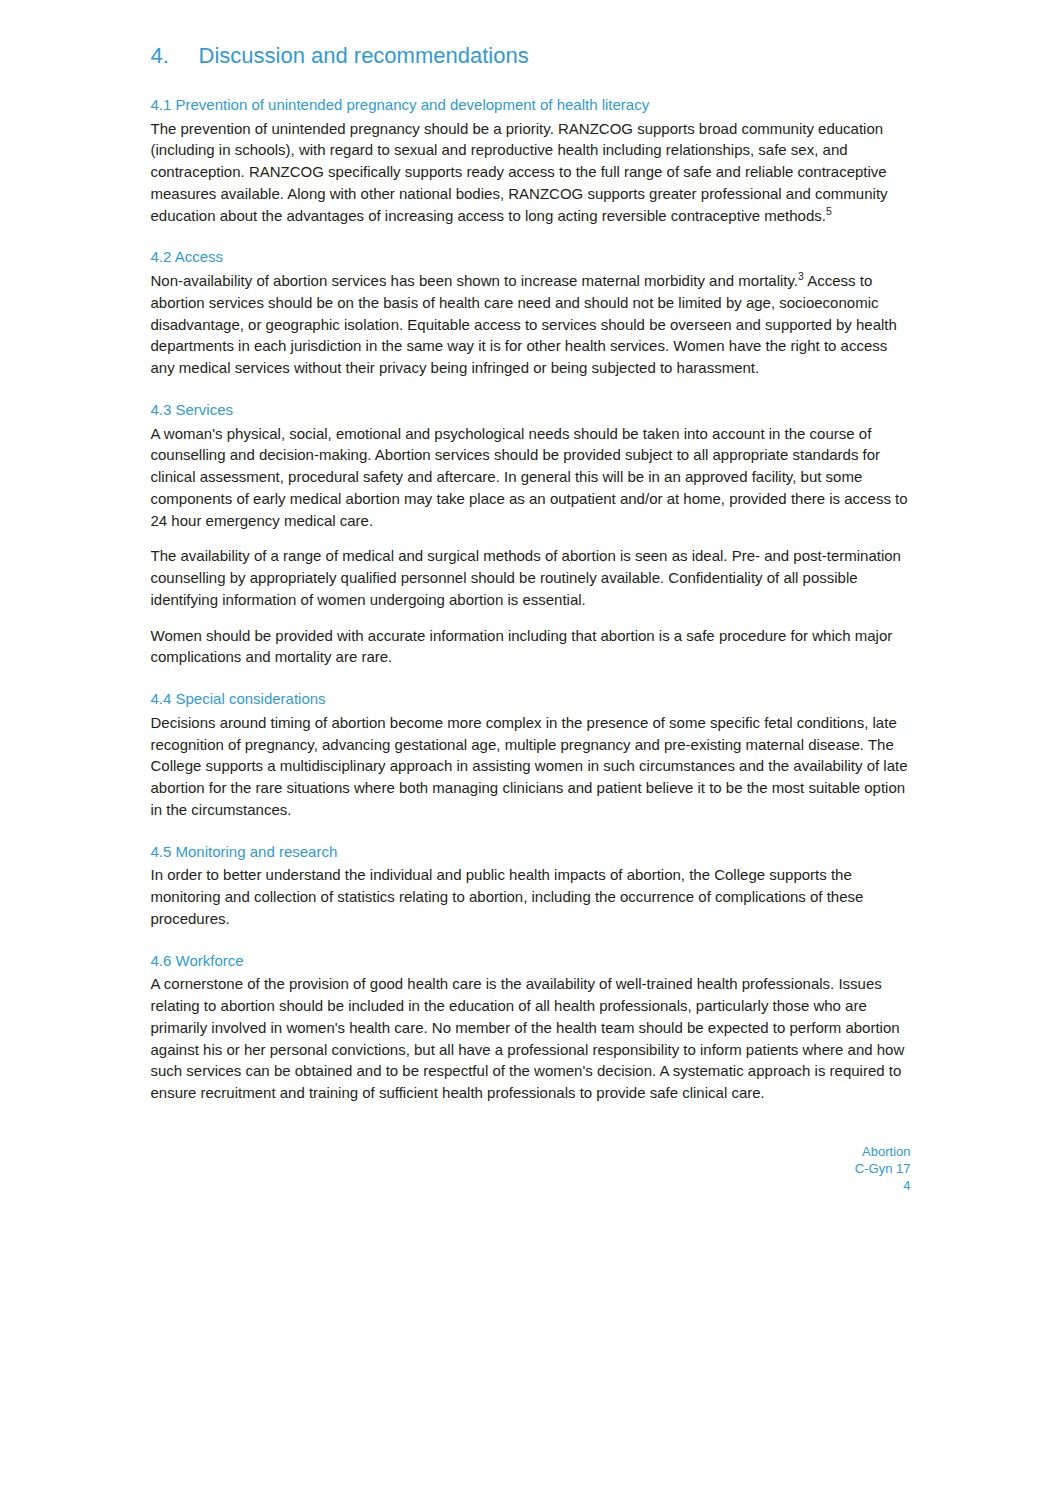4. Discussion and recommendations
4.1 Prevention of unintended pregnancy and development of health literacy
The prevention of unintended pregnancy should be a priority. RANZCOG supports broad community education (including in schools), with regard to sexual and reproductive health including relationships, safe sex, and contraception. RANZCOG specifically supports ready access to the full range of safe and reliable contraceptive measures available. Along with other national bodies, RANZCOG supports greater professional and community education about the advantages of increasing access to long acting reversible contraceptive methods.5
4.2 Access
Non-availability of abortion services has been shown to increase maternal morbidity and mortality.3 Access to abortion services should be on the basis of health care need and should not be limited by age, socioeconomic disadvantage, or geographic isolation. Equitable access to services should be overseen and supported by health departments in each jurisdiction in the same way it is for other health services. Women have the right to access any medical services without their privacy being infringed or being subjected to harassment.
4.3 Services
A woman's physical, social, emotional and psychological needs should be taken into account in the course of counselling and decision-making. Abortion services should be provided subject to all appropriate standards for clinical assessment, procedural safety and aftercare. In general this will be in an approved facility, but some components of early medical abortion may take place as an outpatient and/or at home, provided there is access to 24 hour emergency medical care.
The availability of a range of medical and surgical methods of abortion is seen as ideal. Pre- and post-termination counselling by appropriately qualified personnel should be routinely available. Confidentiality of all possible identifying information of women undergoing abortion is essential.
Women should be provided with accurate information including that abortion is a safe procedure for which major complications and mortality are rare.
4.4 Special considerations
Decisions around timing of abortion become more complex in the presence of some specific fetal conditions, late recognition of pregnancy, advancing gestational age, multiple pregnancy and pre-existing maternal disease. The College supports a multidisciplinary approach in assisting women in such circumstances and the availability of late abortion for the rare situations where both managing clinicians and patient believe it to be the most suitable option in the circumstances.
4.5 Monitoring and research
In order to better understand the individual and public health impacts of abortion, the College supports the monitoring and collection of statistics relating to abortion, including the occurrence of complications of these procedures.
4.6 Workforce
A cornerstone of the provision of good health care is the availability of well-trained health professionals. Issues relating to abortion should be included in the education of all health professionals, particularly those who are primarily involved in women's health care. No member of the health team should be expected to perform abortion against his or her personal convictions, but all have a professional responsibility to inform patients where and how such services can be obtained and to be respectful of the women's decision. A systematic approach is required to ensure recruitment and training of sufficient health professionals to provide safe clinical care.
Abortion
C-Gyn 17
4